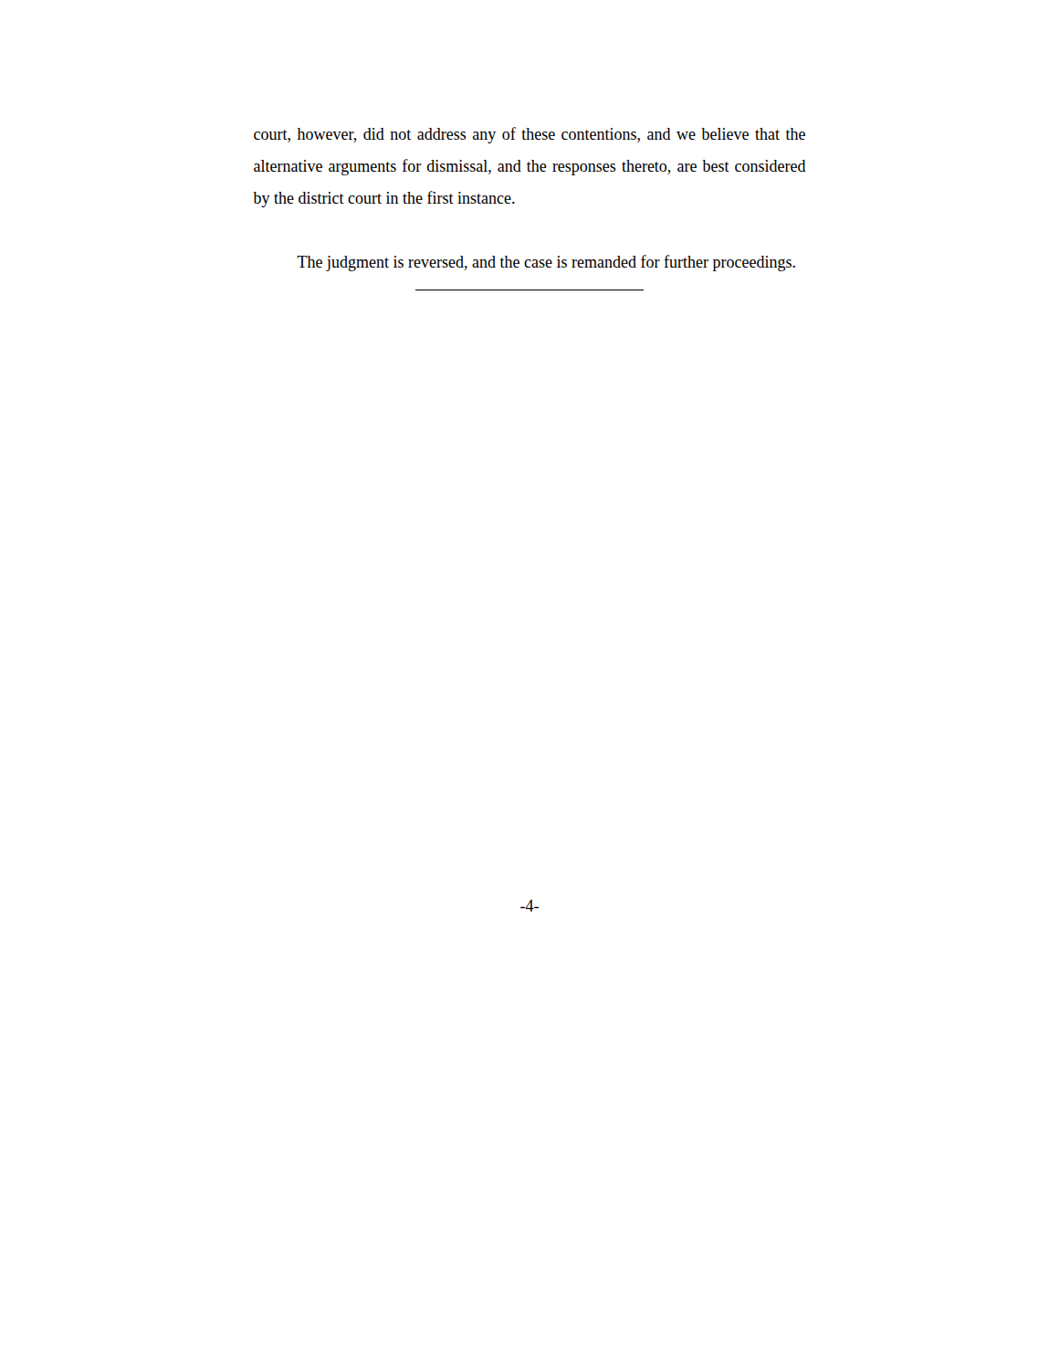court, however, did not address any of these contentions, and we believe that the alternative arguments for dismissal, and the responses thereto, are best considered by the district court in the first instance.
The judgment is reversed, and the case is remanded for further proceedings.
-4-